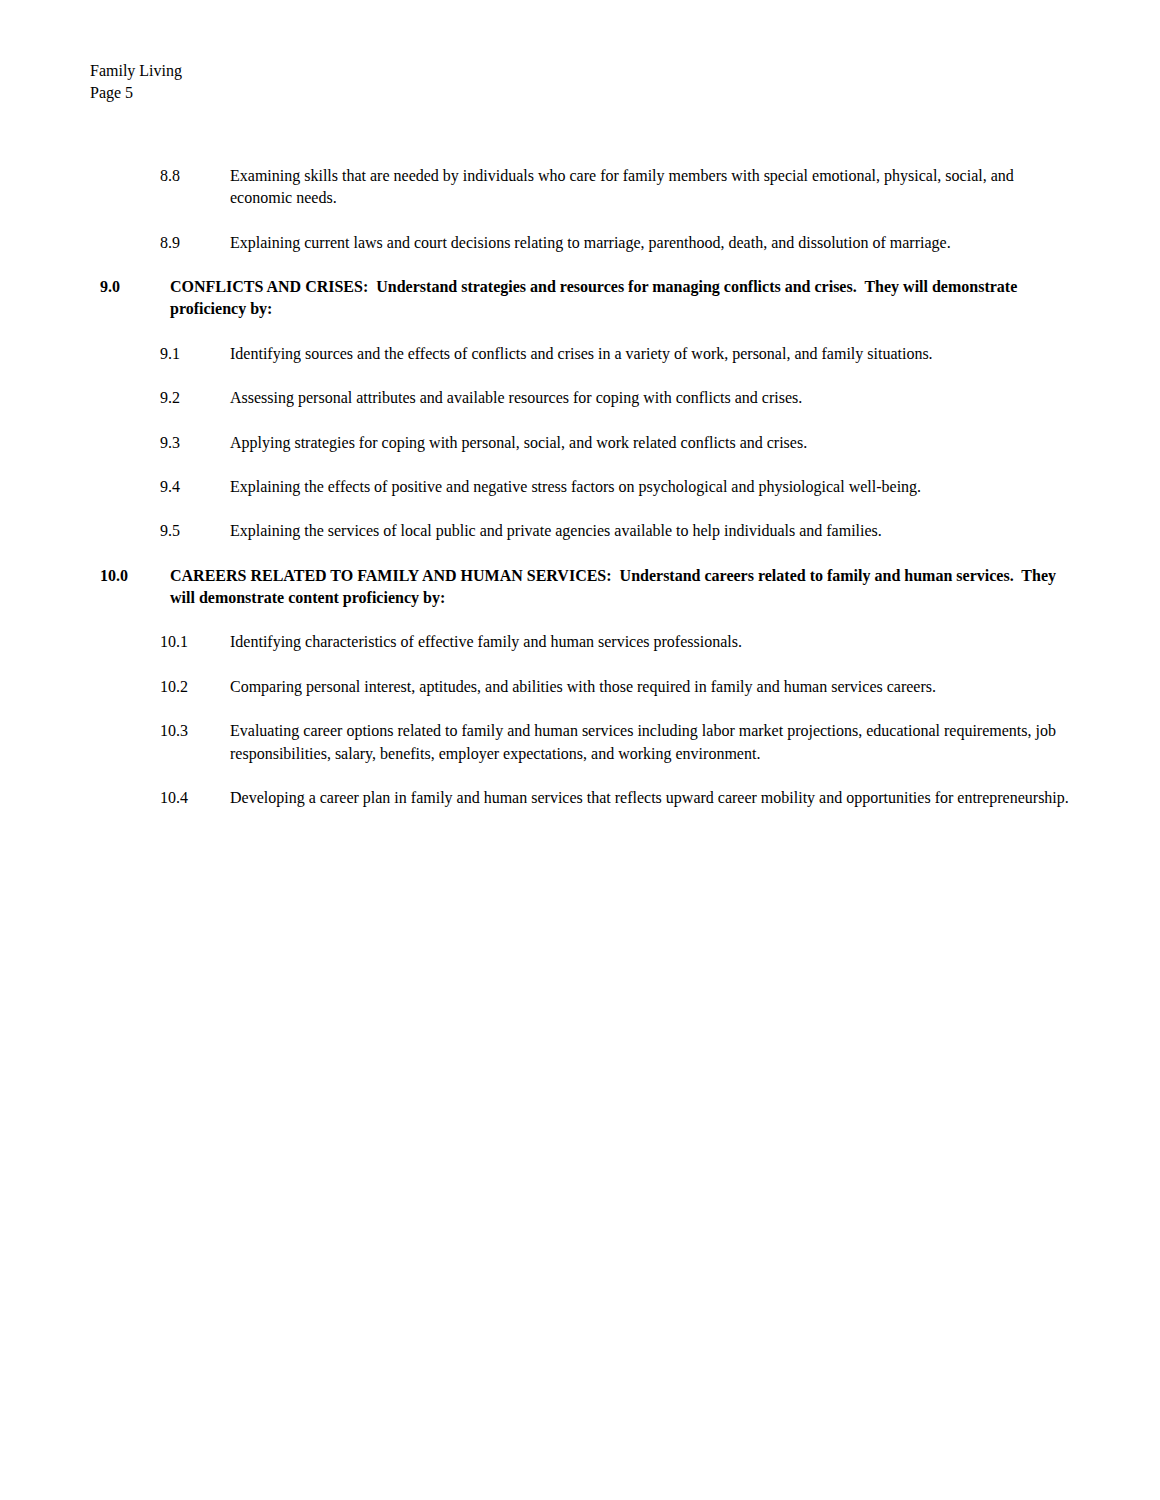Family Living
Page 5
8.8
Examining skills that are needed by individuals who care for family members with special emotional, physical, social, and economic needs.
8.9
Explaining current laws and court decisions relating to marriage, parenthood, death, and dissolution of marriage.
9.0
CONFLICTS AND CRISES: Understand strategies and resources for managing conflicts and crises. They will demonstrate proficiency by:
9.1
Identifying sources and the effects of conflicts and crises in a variety of work, personal, and family situations.
9.2
Assessing personal attributes and available resources for coping with conflicts and crises.
9.3
Applying strategies for coping with personal, social, and work related conflicts and crises.
9.4
Explaining the effects of positive and negative stress factors on psychological and physiological well-being.
9.5
Explaining the services of local public and private agencies available to help individuals and families.
10.0
CAREERS RELATED TO FAMILY AND HUMAN SERVICES: Understand careers related to family and human services. They will demonstrate content proficiency by:
10.1
Identifying characteristics of effective family and human services professionals.
10.2
Comparing personal interest, aptitudes, and abilities with those required in family and human services careers.
10.3
Evaluating career options related to family and human services including labor market projections, educational requirements, job responsibilities, salary, benefits, employer expectations, and working environment.
10.4
Developing a career plan in family and human services that reflects upward career mobility and opportunities for entrepreneurship.